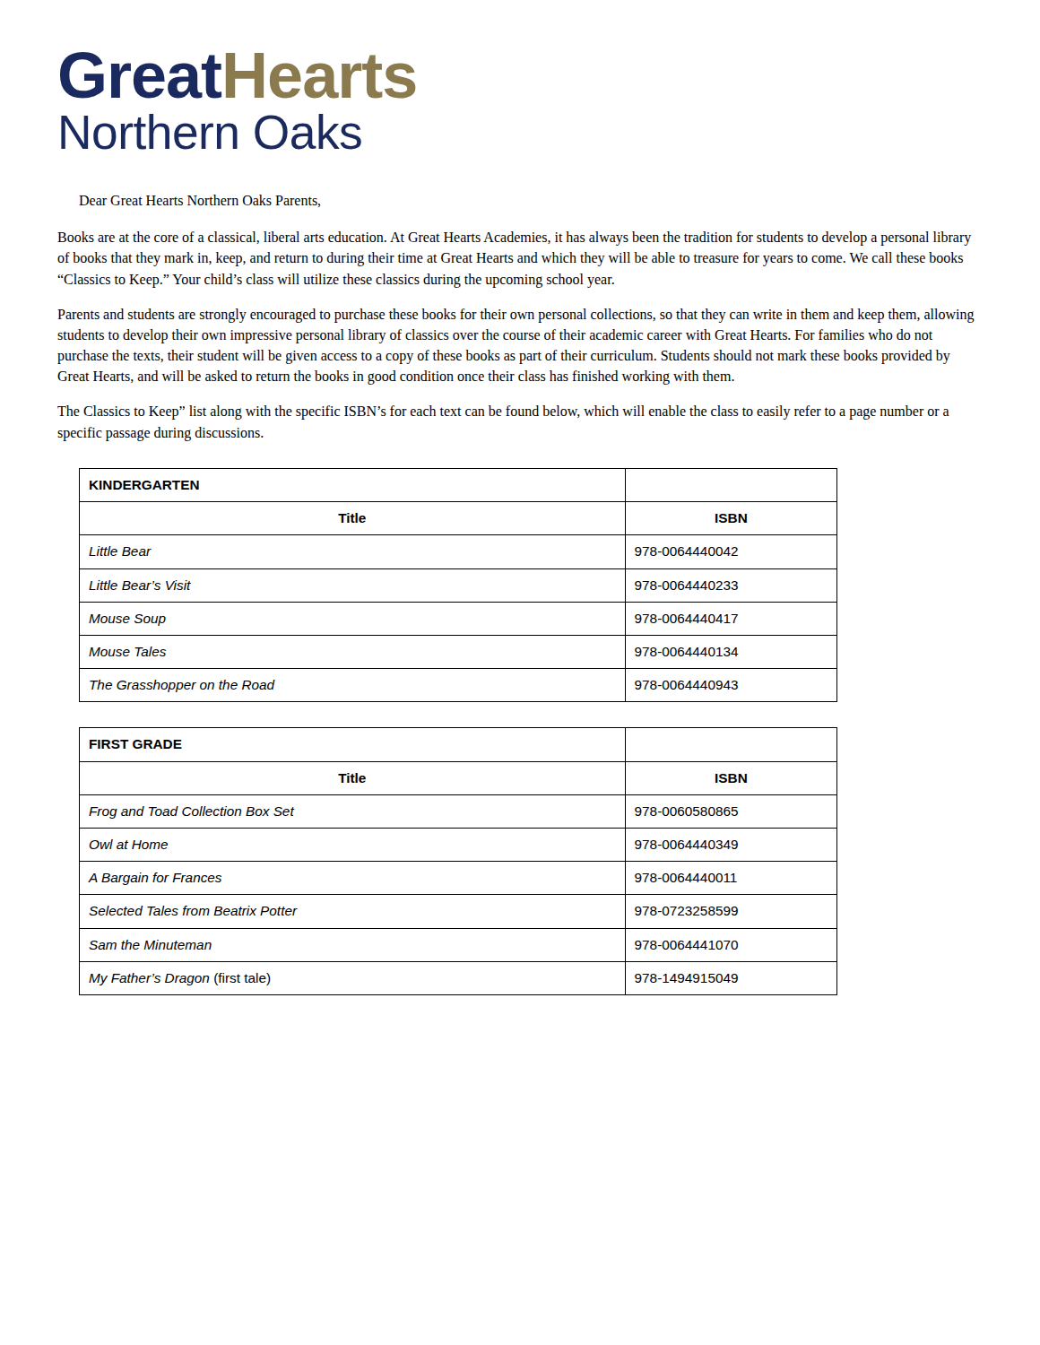Great Hearts
Northern Oaks
Dear Great Hearts Northern Oaks Parents,
Books are at the core of a classical, liberal arts education. At Great Hearts Academies, it has always been the tradition for students to develop a personal library of books that they mark in, keep, and return to during their time at Great Hearts and which they will be able to treasure for years to come. We call these books “Classics to Keep.” Your child’s class will utilize these classics during the upcoming school year.
Parents and students are strongly encouraged to purchase these books for their own personal collections, so that they can write in them and keep them, allowing students to develop their own impressive personal library of classics over the course of their academic career with Great Hearts. For families who do not purchase the texts, their student will be given access to a copy of these books as part of their curriculum. Students should not mark these books provided by Great Hearts, and will be asked to return the books in good condition once their class has finished working with them.
The Classics to Keep” list along with the specific ISBN’s for each text can be found below, which will enable the class to easily refer to a page number or a specific passage during discussions.
| KINDERGARTEN | |
| Title | ISBN |
| Little Bear | 978-0064440042 |
| Little Bear’s Visit | 978-0064440233 |
| Mouse Soup | 978-0064440417 |
| Mouse Tales | 978-0064440134 |
| The Grasshopper on the Road | 978-0064440943 |
| FIRST GRADE | |
| Title | ISBN |
| Frog and Toad Collection Box Set | 978-0060580865 |
| Owl at Home | 978-0064440349 |
| A Bargain for Frances | 978-0064440011 |
| Selected Tales from Beatrix Potter | 978-0723258599 |
| Sam the Minuteman | 978-0064441070 |
| My Father’s Dragon (first tale) | 978-1494915049 |